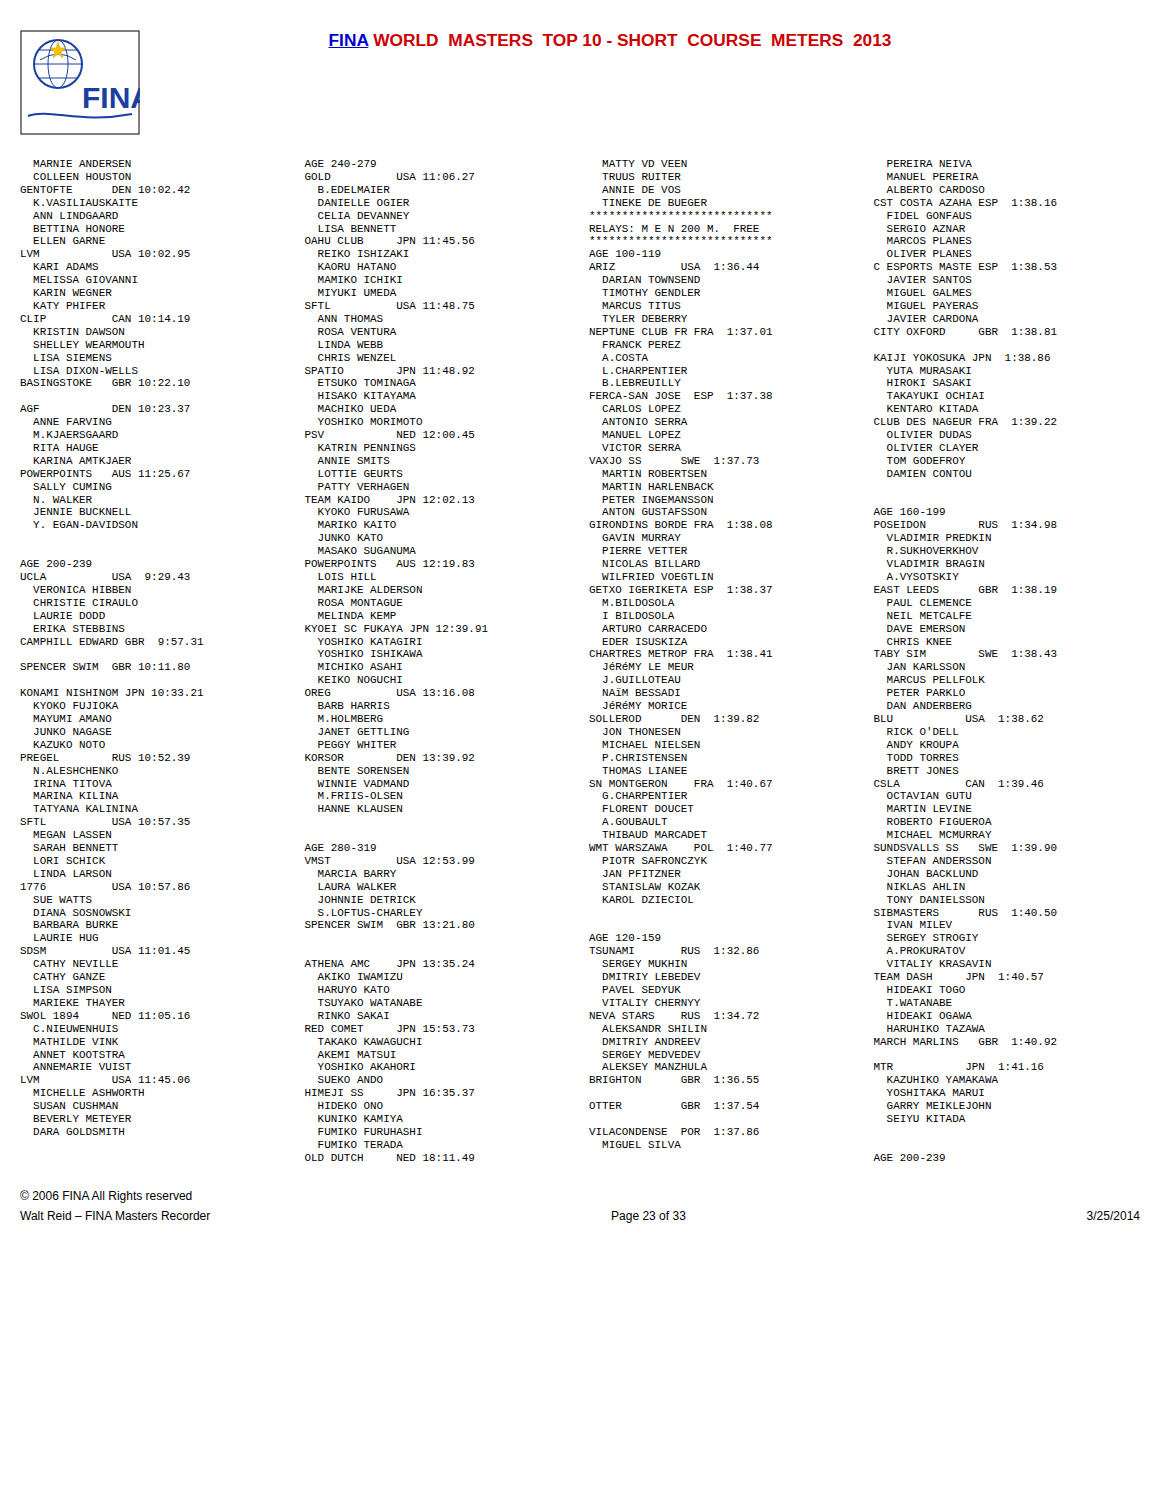FINA
FINA WORLD MASTERS TOP 10 - SHORT COURSE METERS 2013
MARNIE ANDERSEN COLLEEN HOUSTON GENTOFTE DEN 10:02.42 K.VASILIAUSKAITE ANN LINDGAARD BETTINA HONORE ELLEN GARNE LVM USA 10:02.95 KARI ADAMS MELISSA GIOVANNI KARIN WEGNER KATY PHIFER CLIP CAN 10:14.19 KRISTIN DAWSON SHELLEY WEARMOUTH LISA SIEMENS LISA DIXON-WELLS BASINGSTOKE GBR 10:22.10 AGF DEN 10:23.37 ANNE FARVING M.KJAERSGAARD RITA HAUGE KARINA AMTKJAER POWERPOINTS AUS 11:25.67 SALLY CUMING N. WALKER JENNIE BUCKNELL Y. EGAN-DAVIDSON AGE 200-239 UCLA USA 9:29.43 VERONICA HIBBEN CHRISTIE CIRAULO LAURIE DODD ERIKA STEBBINS CAMPHILL EDWARD GBR 9:57.31 SPENCER SWIM GBR 10:11.80 KONAMI NISHINOM JPN 10:33.21 KYOKO FUJIOKA MAYUMI AMANO JUNKO NAGASE KAZUKO NOTO PREGEL RUS 10:52.39 N.ALESHCHENKO IRINA TITOVA MARINA KILINA TATYANA KALININA SFTL USA 10:57.35 MEGAN LASSEN SARAH BENNETT LORI SCHICK LINDA LARSON 1776 USA 10:57.86 SUE WATTS DIANA SOSNOWSKI BARBARA BURKE LAURIE HUG SDSM USA 11:01.45 CATHY NEVILLE CATHY GANZE LISA SIMPSON MARIEKE THAYER SWOL 1894 NED 11:05.16 C.NIEUWENHUIS MATHILDE VINK ANNET KOOTSTRA ANNEMARIE VUIST LVM USA 11:45.06 MICHELLE ASHWORTH SUSAN CUSHMAN BEVERLY METEYER DARA GOLDSMITH
AGE 240-279 GOLD USA 11:06.27 B.EDELMAIER DANIELLE OGIER CELIA DEVANNEY LISA BENNETT OAHU CLUB JPN 11:45.56 REIKO ISHIZAKI KAORU HATANO MAMIKO ICHIKI MIYUKI UMEDA SFTL USA 11:48.75 ANN THOMAS ROSA VENTURA LINDA WEBB CHRIS WENZEL SPATIO JPN 11:48.92 ETSUKO TOMINAGA HISAKO KITAYAMA MACHIKO UEDA YOSHIKO MORIMOTO PSV NED 12:00.45 KATRIN PENNINGS ANNIE SMITS LOTTIE GEURTS PATTY VERHAGEN TEAM KAIDO JPN 12:02.13 KYOKO FURUSAWA MARIKO KAITO JUNKO KATO MASAKO SUGANUMA POWERPOINTS AUS 12:19.83 LOIS HILL MARIJKE ALDERSON ROSA MONTAGUE MELINDA KEMP KYOEI SC FUKAYA JPN 12:39.91 YOSHIKO KATAGIRI YOSHIKO ISHIKAWA MICHIKO ASAHI KEIKO NOGUCHI OREG USA 13:16.08 BARB HARRIS M.HOLMBERG JANET GETTLING PEGGY WHITER KORSOR DEN 13:39.92 BENTE SORENSEN WINNIE VADMAND M.FRIIS-OLSEN HANNE KLAUSEN AGE 280-319 VMST USA 12:53.99 MARCIA BARRY LAURA WALKER JOHNNIE DETRICK S.LOFTUS-CHARLEY SPENCER SWIM GBR 13:21.80 ATHENA AMC JPN 13:35.24 AKIKO IWAMIZU HARUYO KATO TSUYAKO WATANABE RINKO SAKAI RED COMET JPN 15:53.73 TAKAKO KAWAGUCHI AKEMI MATSUI YOSHIKO AKAHORI SUEKO ANDO HIMEJI SS JPN 16:35.37 HIDEKO ONO KUNIKO KAMIYA FUMIKO FURUHASHI FUMIKO TERADA OLD DUTCH NED 18:11.49
MATTY VD VEEN TRUUS RUITER ANNIE DE VOS TINEKE DE BUEGER **************************** RELAYS: M E N 200 M. FREE **************************** AGE 100-119 ARIZ USA 1:36.44 DARIAN TOWNSEND TIMOTHY GENDLER MARCUS TITUS TYLER DEBERRY NEPTUNE CLUB FR FRA 1:37.01 FRANCK PEREZ A.COSTA L.CHARPENTIER B.LEBREUILLY FERCA-SAN JOSE ESP 1:37.38 CARLOS LOPEZ ANTONIO SERRA MANUEL LOPEZ VICTOR SERRA VAXJO SS SWE 1:37.73 MARTIN ROBERTSEN MARTIN HARLENBACK PETER INGEMANSSON ANTON GUSTAFSSON GIRONDINS BORDE FRA 1:38.08 GAVIN MURRAY PIERRE VETTER NICOLAS BILLARD WILFRIED VOEGTLIN GETXO IGERIKETA ESP 1:38.37 M.BILDOSOLA I BILDOSOLA ARTURO CARRACEDO EDER ISUSKIZA CHARTRES METROP FRA 1:38.41 JéRéMY LE MEUR J.GUILLOTEAU NAïM BESSADI JéRéMY MORICE SOLLEROD DEN 1:39.82 JON THONESEN MICHAEL NIELSEN P.CHRISTENSEN THOMAS LIANEE SN MONTGERON FRA 1:40.67 G.CHARPENTIER FLORENT DOUCET A.GOUBAULT THIBAUD MARCADET WMT WARSZAWA POL 1:40.77 PIOTR SAFRONCZYK JAN PFITZNER STANISLAW KOZAK KAROL DZIECIOL AGE 120-159 TSUNAMI RUS 1:32.86 SERGEY MUKHIN DMITRIY LEBEDEV PAVEL SEDYUK VITALIY CHERNYY NEVA STARS RUS 1:34.72 ALEKSANDR SHILIN DMITRIY ANDREEV SERGEY MEDVEDEV ALEKSEY MANZHULA BRIGHTON GBR 1:36.55 OTTER GBR 1:37.54 VILACONDENSE POR 1:37.86 MIGUEL SILVA
PEREIRA NEIVA MANUEL PEREIRA ALBERTO CARDOSO CST COSTA AZAHA ESP 1:38.16 FIDEL GONFAUS SERGIO AZNAR MARCOS PLANES OLIVER PLANES C ESPORTS MASTE ESP 1:38.53 JAVIER SANTOS MIGUEL GALMES MIGUEL PAYERAS JAVIER CARDONA CITY OXFORD GBR 1:38.81 KAIJI YOKOSUKA JPN 1:38.86 YUTA MURASAKI HIROKI SASAKI TAKAYUKI OCHIAI KENTARO KITADA CLUB DES NAGEUR FRA 1:39.22 OLIVIER DUDAS OLIVIER CLAYER TOM GODEFROY DAMIEN CONTOU AGE 160-199 POSEIDON RUS 1:34.98 VLADIMIR PREDKIN R.SUKHOVERKHOV VLADIMIR BRAGIN A.VYSOTSKIY EAST LEEDS GBR 1:38.19 PAUL CLEMENCE NEIL METCALFE DAVE EMERSON CHRIS KNEE TABY SIM SWE 1:38.43 JAN KARLSSON MARCUS PELLFOLK PETER PARKLO DAN ANDERBERG BLU USA 1:38.62 RICK O'DELL ANDY KROUPA TODD TORRES BRETT JONES CSLA CAN 1:39.46 OCTAVIAN GUTU MARTIN LEVINE ROBERTO FIGUEROA MICHAEL MCMURRAY SUNDSVALLS SS SWE 1:39.90 STEFAN ANDERSSON JOHAN BACKLUND NIKLAS AHLIN TONY DANIELSSON SIBMASTERS RUS 1:40.50 IVAN MILEV SERGEY STROGIY A.PROKURATOV VITALIY KRASAVIN TEAM DASH JPN 1:40.57 HIDEAKI TOGO T.WATANABE HIDEAKI OGAWA HARUHIKO TAZAWA MARCH MARLINS GBR 1:40.92 MTR JPN 1:41.16 KAZUHIKO YAMAKAWA YOSHITAKA MARUI GARRY MEIKLEJOHN SEIYU KITADA AGE 200-239
© 2006 FINA All Rights reserved
Walt Reid – FINA Masters Recorder Page 23 of 33 3/25/2014